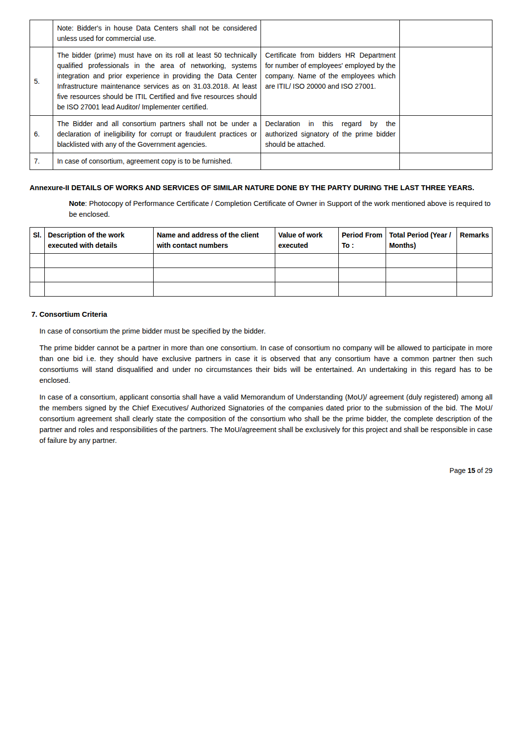| | Note: Bidder's in house Data Centers shall not be considered unless used for commercial use. | | |
| 5. | The bidder (prime) must have on its roll at least 50 technically qualified professionals in the area of networking, systems integration and prior experience in providing the Data Center Infrastructure maintenance services as on 31.03.2018. At least five resources should be ITIL Certified and five resources should be ISO 27001 lead Auditor/ Implementer certified. | Certificate from bidders HR Department for number of employees' employed by the company. Name of the employees which are ITIL/ ISO 20000 and ISO 27001. | |
| 6. | The Bidder and all consortium partners shall not be under a declaration of ineligibility for corrupt or fraudulent practices or blacklisted with any of the Government agencies. | Declaration in this regard by the authorized signatory of the prime bidder should be attached. | |
| 7. | In case of consortium, agreement copy is to be furnished. | | |
Annexure-II DETAILS OF WORKS AND SERVICES OF SIMILAR NATURE DONE BY THE PARTY DURING THE LAST THREE YEARS.
Note: Photocopy of Performance Certificate / Completion Certificate of Owner in Support of the work mentioned above is required to be enclosed.
| Sl. | Description of the work executed with details | Name and address of the client with contact numbers | Value of work executed | Period From To : | Total Period (Year / Months) | Remarks |
| --- | --- | --- | --- | --- | --- | --- |
Consortium Criteria
In case of consortium the prime bidder must be specified by the bidder.
The prime bidder cannot be a partner in more than one consortium. In case of consortium no company will be allowed to participate in more than one bid i.e. they should have exclusive partners in case it is observed that any consortium have a common partner then such consortiums will stand disqualified and under no circumstances their bids will be entertained. An undertaking in this regard has to be enclosed.
In case of a consortium, applicant consortia shall have a valid Memorandum of Understanding (MoU)/ agreement (duly registered) among all the members signed by the Chief Executives/ Authorized Signatories of the companies dated prior to the submission of the bid. The MoU/ consortium agreement shall clearly state the composition of the consortium who shall be the prime bidder, the complete description of the partner and roles and responsibilities of the partners. The MoU/agreement shall be exclusively for this project and shall be responsible in case of failure by any partner.
Page 15 of 29